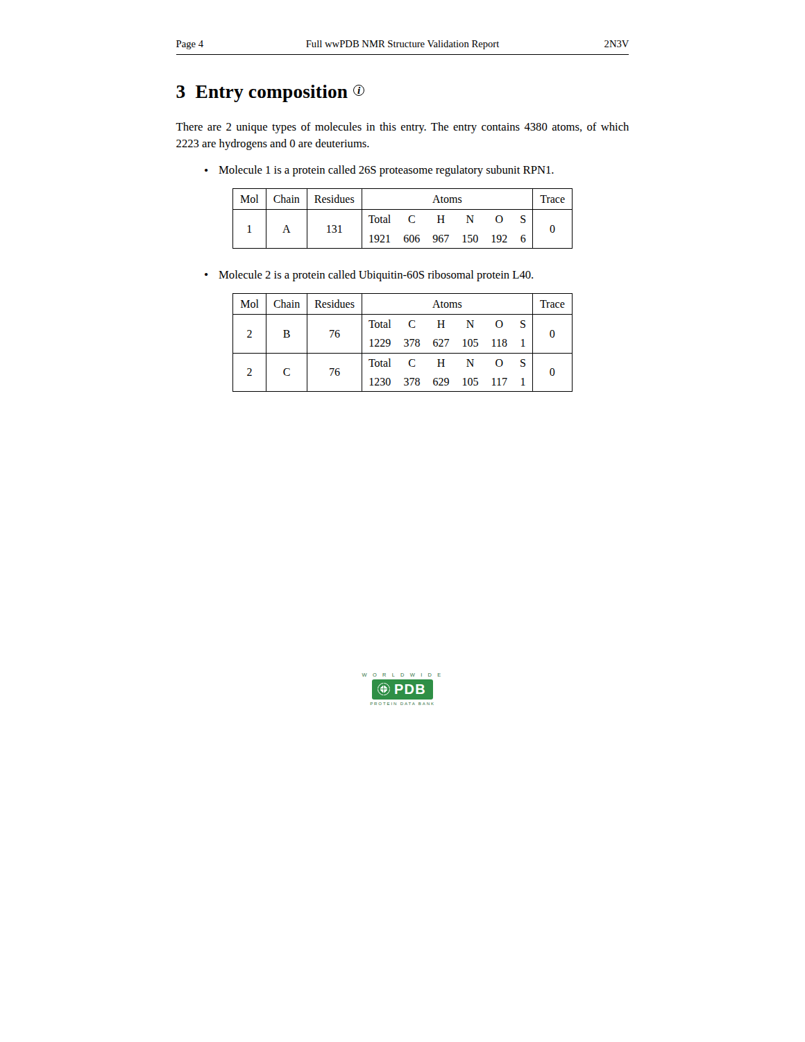Page 4
Full wwPDB NMR Structure Validation Report
2N3V
3 Entry compositioni
There are 2 unique types of molecules in this entry. The entry contains 4380 atoms, of which 2223 are hydrogens and 0 are deuteriums.
Molecule 1 is a protein called 26S proteasome regulatory subunit RPN1.
| Mol | Chain | Residues | Atoms | Trace |
| --- | --- | --- | --- | --- |
| 1 | A | 131 | / Total / C / H / N / O / S / / --- / --- / --- / --- / --- / --- / / 1921 / 606 / 967 / 150 / 192 / 6 / | 0 |
Molecule 2 is a protein called Ubiquitin-60S ribosomal protein L40.
| Mol | Chain | Residues | Atoms | Trace |
| --- | --- | --- | --- | --- |
| 2 | B | 76 | / Total / C / H / N / O / S / / --- / --- / --- / --- / --- / --- / / 1229 / 378 / 627 / 105 / 118 / 1 / | 0 |
| 2 | C | 76 | / Total / C / H / N / O / S / / --- / --- / --- / --- / --- / --- / / 1230 / 378 / 629 / 105 / 117 / 1 / | 0 |
W O R L D W I D E
PDB
PROTEIN DATA BANK